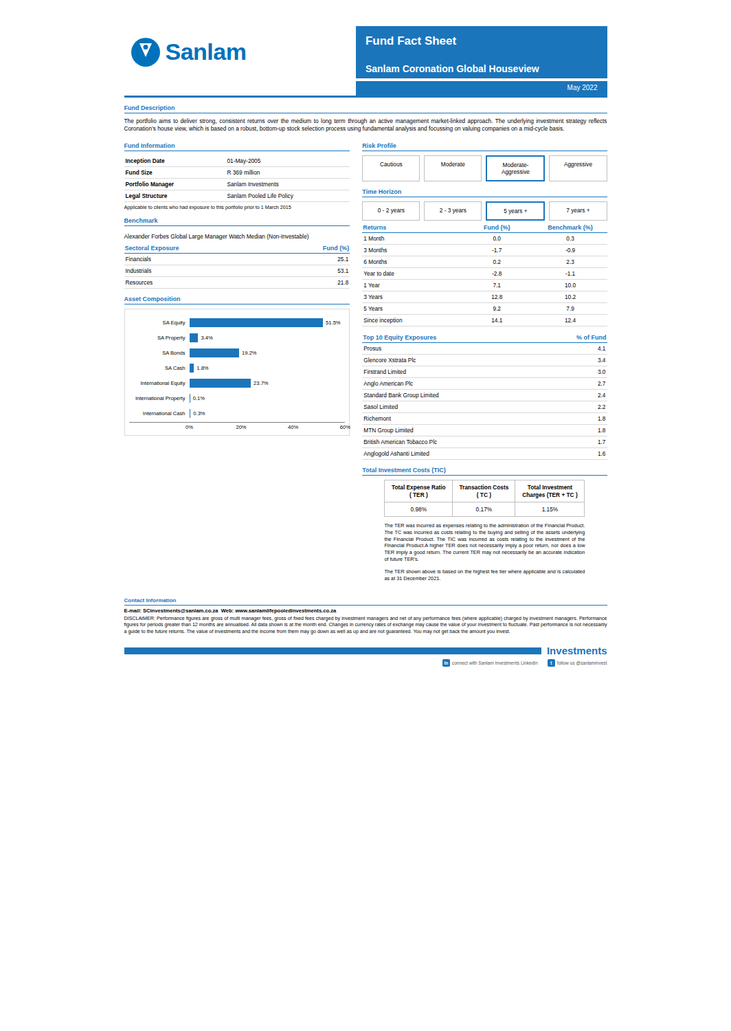Sanlam
Fund Fact Sheet
Sanlam Coronation Global Houseview
May 2022
Fund Description
The portfolio aims to deliver strong, consistent returns over the medium to long term through an active management market-linked approach. The underlying investment strategy reflects Coronation’s house view, which is based on a robust, bottom-up stock selection process using fundamental analysis and focussing on valuing companies on a mid-cycle basis.
Fund Information
| Inception Date | 01-May-2005 |
| Fund Size | R 369 million |
| Portfolio Manager | Sanlam Investments |
| Legal Structure | Sanlam Pooled Life Policy |
Applicable to clients who had exposure to this portfolio prior to 1 March 2015
Benchmark
Alexander Forbes Global Large Manager Watch Median (Non-Investable)
| Sectoral Exposure | Fund (%) |
| --- | --- |
| Financials | 25.1 |
| Industrials | 53.1 |
| Resources | 21.8 |
Asset Composition
SA Equity
51.5%
SA Property
3.4%
SA Bonds
19.2%
SA Cash
1.8%
International Equity
23.7%
International Property
0.1%
International Cash
0.3%
0% 20% 40% 60%
Risk Profile
Cautious
Moderate
Moderate-
Aggressive
Aggressive
Time Horizon
0 - 2 years
2 - 3 years
5 years +
7 years +
| Returns | Fund (%) | Benchmark (%) |
| --- | --- | --- |
| 1 Month | 0.0 | 0.3 |
| 3 Months | -1.7 | -0.9 |
| 6 Months | 0.2 | 2.3 |
| Year to date | -2.8 | -1.1 |
| 1 Year | 7.1 | 10.0 |
| 3 Years | 12.8 | 10.2 |
| 5 Years | 9.2 | 7.9 |
| Since inception | 14.1 | 12.4 |
| Top 10 Equity Exposures | % of Fund |
| --- | --- |
| Prosus | 4.1 |
| Glencore Xstrata Plc | 3.4 |
| Firstrand Limited | 3.0 |
| Anglo American Plc | 2.7 |
| Standard Bank Group Limited | 2.4 |
| Sasol Limited | 2.2 |
| Richemont | 1.8 |
| MTN Group Limited | 1.8 |
| British American Tobacco Plc | 1.7 |
| Anglogold Ashanti Limited | 1.6 |
Total Investment Costs (TIC)
| Total Expense Ratio ( TER ) | Transaction Costs ( TC ) | Total Investment Charges (TER + TC ) |
| --- | --- | --- |
| 0.98% | 0.17% | 1.15% |
The TER was incurred as expenses relating to the administration of the Financial Product. The TC was incurred as costs relating to the buying and selling of the assets underlying the Financial Product. The TIC was incurred as costs relating to the investment of the Financial Product.A higher TER does not necessarily imply a poor return, nor does a low TER imply a good return. The current TER may not necessarily be an accurate indication of future TER's.
The TER shown above is based on the highest fee tier where applicable and is calculated as at 31 December 2021.
Contact Information
E-mail: SCinvestments@sanlam.co.za Web: www.sanlamlifepooledinvestments.co.za
DISCLAIMER: Performance figures are gross of multi manager fees, gross of fixed fees charged by investment managers and net of any performance fees (where applicable) charged by investment managers. Performance figures for periods greater than 12 months are annualised. All data shown is at the month end. Changes in currency rates of exchange may cause the value of your investment to fluctuate. Past performance is not necessarily a guide to the future returns. The value of investments and the income from them may go down as well as up and are not guaranteed. You may not get back the amount you invest.
Investments
inconnect with Sanlam Investments LinkedIn tfollow us @sanlaminvest